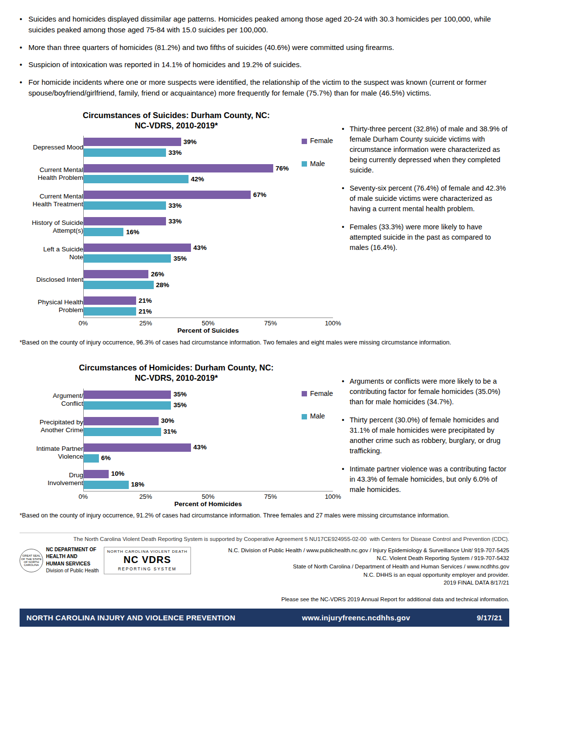Suicides and homicides displayed dissimilar age patterns. Homicides peaked among those aged 20-24 with 30.3 homicides per 100,000, while suicides peaked among those aged 75-84 with 15.0 suicides per 100,000.
More than three quarters of homicides (81.2%) and two fifths of suicides (40.6%) were committed using firearms.
Suspicion of intoxication was reported in 14.1% of homicides and 19.2% of suicides.
For homicide incidents where one or more suspects were identified, the relationship of the victim to the suspect was known (current or former spouse/boyfriend/girlfriend, family, friend or acquaintance) more frequently for female (75.7%) than for male (46.5%) victims.
Circumstances of Suicides: Durham County, NC:
NC-VDRS, 2010-2019*
Female
Male
| Depressed Mood | 39% 33% |
| Current Mental Health Problem | 76% 42% |
| Current Mental Health Treatment | 67% 33% |
| History of Suicide Attempt(s) | 33% 16% |
| Left a Suicide Note | 43% 35% |
| Disclosed Intent | 26% 28% |
| Physical Health Problem | 21% 21% |
0% 25% 50% 75% 100%
Percent of Suicides
Thirty-three percent (32.8%) of male and 38.9% of female Durham County suicide victims with circumstance information were characterized as being currently depressed when they completed suicide.
Seventy-six percent (76.4%) of female and 42.3% of male suicide victims were characterized as having a current mental health problem.
Females (33.3%) were more likely to have attempted suicide in the past as compared to males (16.4%).
*Based on the county of injury occurrence, 96.3% of cases had circumstance information. Two females and eight males were missing circumstance information.
Circumstances of Homicides: Durham County, NC:
NC-VDRS, 2010-2019*
Female
Male
| Argument/ Conflict | 35% 35% |
| Precipitated by Another Crime | 30% 31% |
| Intimate Partner Violence | 43% 6% |
| Drug Involvement | 10% 18% |
0% 25% 50% 75% 100%
Percent of Homicides
Arguments or conflicts were more likely to be a contributing factor for female homicides (35.0%) than for male homicides (34.7%).
Thirty percent (30.0%) of female homicides and 31.1% of male homicides were precipitated by another crime such as robbery, burglary, or drug trafficking.
Intimate partner violence was a contributing factor in 43.3% of female homicides, but only 6.0% of male homicides.
*Based on the county of injury occurrence, 91.2% of cases had circumstance information. Three females and 27 males were missing circumstance information.
The North Carolina Violent Death Reporting System is supported by Cooperative Agreement 5 NU17CE924955-02-00 with Centers for Disease Control and Prevention (CDC).
GREAT SEAL OF THE STATE OF NORTH CAROLINA
NC DEPARTMENT OF HEALTH AND HUMAN SERVICES Division of Public Health
NORTH CAROLINA VIOLENT DEATH
NC VDRS
REPORTING SYSTEM
N.C. Division of Public Health / www.publichealth.nc.gov / Injury Epidemiology & Surveillance Unit/ 919-707-5425
N.C. Violent Death Reporting System / 919-707-5432
State of North Carolina / Department of Health and Human Services / www.ncdhhs.gov
N.C. DHHS is an equal opportunity employer and provider.
2019 FINAL DATA 8/17/21
Please see the NC-VDRS 2019 Annual Report for additional data and technical information.
NORTH CAROLINA INJURY AND VIOLENCE PREVENTION www.injuryfreenc.ncdhhs.gov 9/17/21